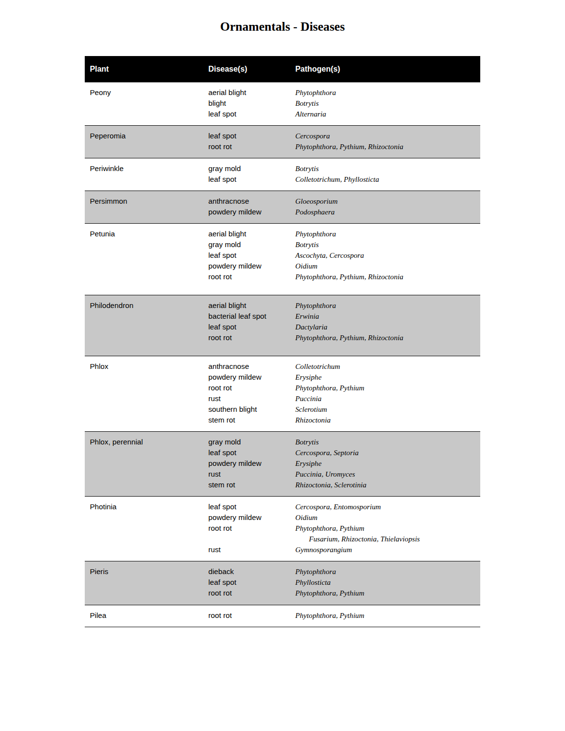Ornamentals - Diseases
| Plant | Disease(s) | Pathogen(s) |
| --- | --- | --- |
| Peony | aerial blight blight leaf spot | Phytophthora Botrytis Alternaria |
| Peperomia | leaf spot root rot | Cercospora Phytophthora, Pythium, Rhizoctonia |
| Periwinkle | gray mold leaf spot | Botrytis Colletotrichum, Phyllosticta |
| Persimmon | anthracnose powdery mildew | Gloeosporium Podosphaera |
| Petunia | aerial blight gray mold leaf spot powdery mildew root rot | Phytophthora Botrytis Ascochyta, Cercospora Oidium Phytophthora, Pythium, Rhizoctonia |
| Philodendron | aerial blight bacterial leaf spot leaf spot root rot | Phytophthora Erwinia Dactylaria Phytophthora, Pythium, Rhizoctonia |
| Phlox | anthracnose powdery mildew root rot rust southern blight stem rot | Colletotrichum Erysiphe Phytophthora, Pythium Puccinia Sclerotium Rhizoctonia |
| Phlox, perennial | gray mold leaf spot powdery mildew rust stem rot | Botrytis Cercospora, Septoria Erysiphe Puccinia, Uromyces Rhizoctonia, Sclerotinia |
| Photinia | leaf spot powdery mildew root rot rust | Cercospora, Entomosporium Oidium Phytophthora, Pythium Fusarium, Rhizoctonia, Thielaviopsis Gymnosporangium |
| Pieris | dieback leaf spot root rot | Phytophthora Phyllosticta Phytophthora, Pythium |
| Pilea | root rot | Phytophthora, Pythium |